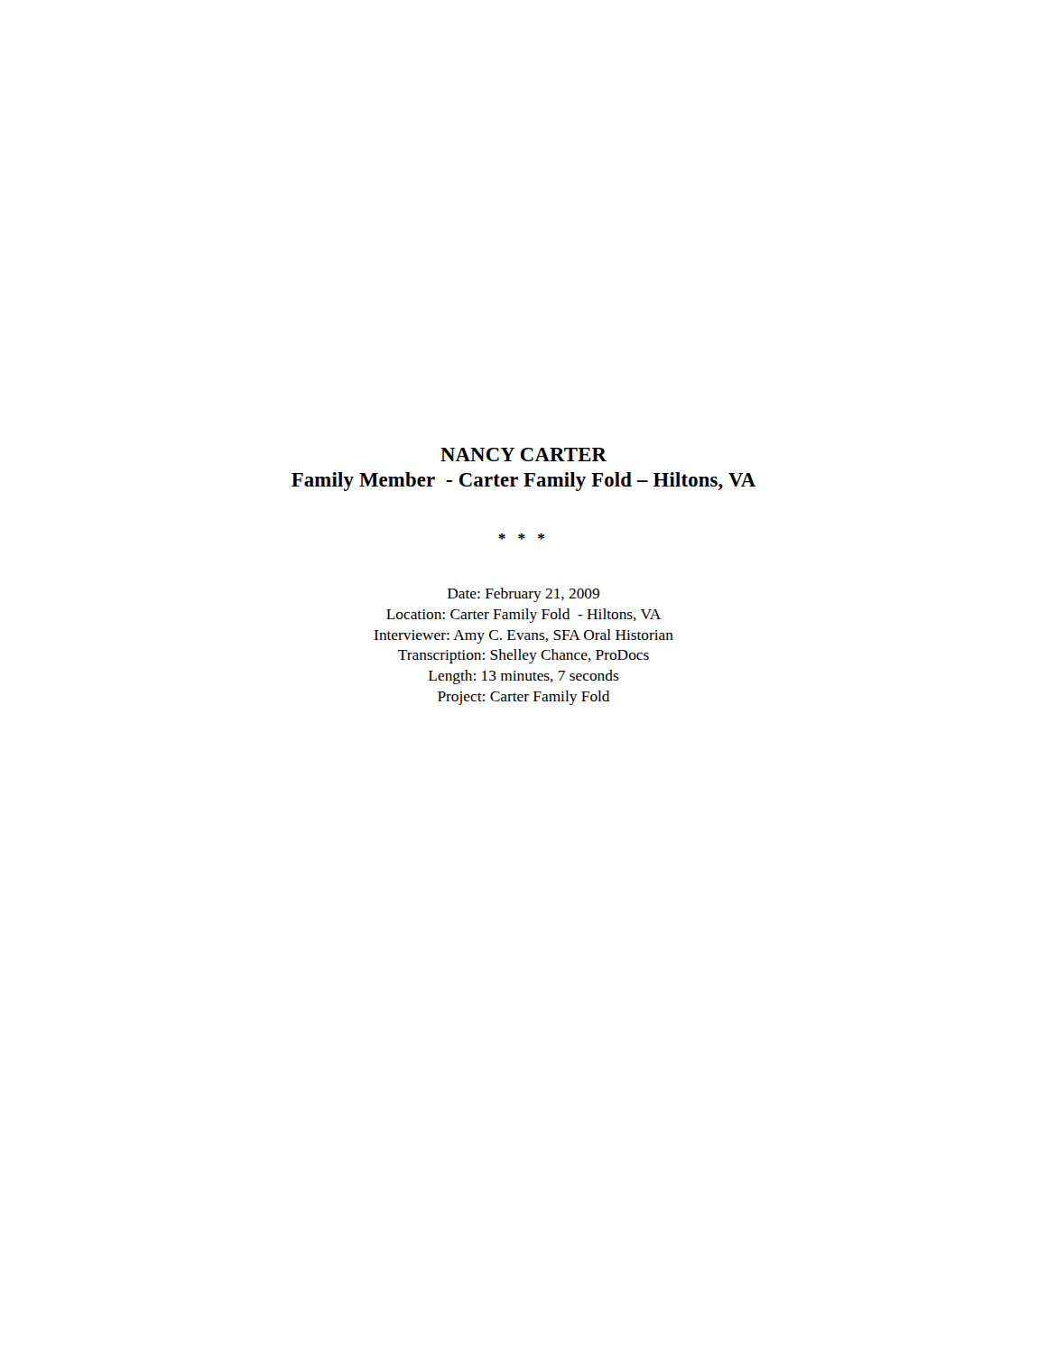NANCY CARTER
Family Member - Carter Family Fold – Hiltons, VA
* * *
Date: February 21, 2009
Location: Carter Family Fold - Hiltons, VA
Interviewer: Amy C. Evans, SFA Oral Historian
Transcription: Shelley Chance, ProDocs
Length: 13 minutes, 7 seconds
Project: Carter Family Fold